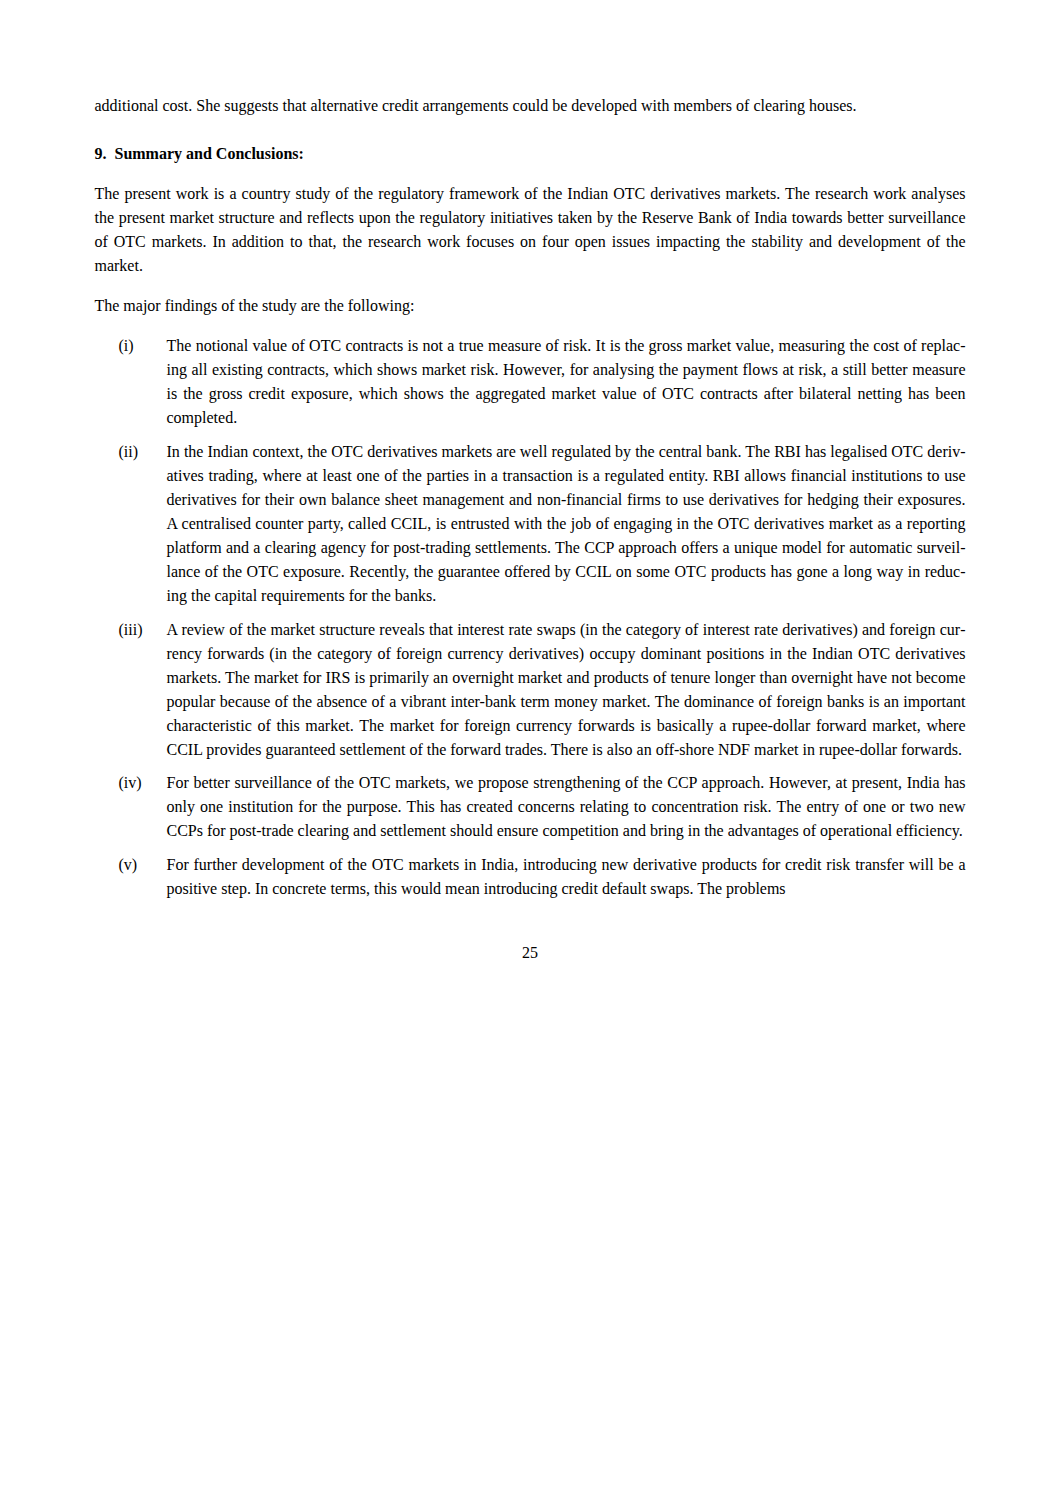additional cost. She suggests that alternative credit arrangements could be developed with members of clearing houses.
9. Summary and Conclusions:
The present work is a country study of the regulatory framework of the Indian OTC derivatives markets. The research work analyses the present market structure and reflects upon the regulatory initiatives taken by the Reserve Bank of India towards better surveillance of OTC markets. In addition to that, the research work focuses on four open issues impacting the stability and development of the market.
The major findings of the study are the following:
(i) The notional value of OTC contracts is not a true measure of risk. It is the gross market value, measuring the cost of replacing all existing contracts, which shows market risk. However, for analysing the payment flows at risk, a still better measure is the gross credit exposure, which shows the aggregated market value of OTC contracts after bilateral netting has been completed.
(ii) In the Indian context, the OTC derivatives markets are well regulated by the central bank. The RBI has legalised OTC derivatives trading, where at least one of the parties in a transaction is a regulated entity. RBI allows financial institutions to use derivatives for their own balance sheet management and non-financial firms to use derivatives for hedging their exposures. A centralised counter party, called CCIL, is entrusted with the job of engaging in the OTC derivatives market as a reporting platform and a clearing agency for post-trading settlements. The CCP approach offers a unique model for automatic surveillance of the OTC exposure. Recently, the guarantee offered by CCIL on some OTC products has gone a long way in reducing the capital requirements for the banks.
(iii) A review of the market structure reveals that interest rate swaps (in the category of interest rate derivatives) and foreign currency forwards (in the category of foreign currency derivatives) occupy dominant positions in the Indian OTC derivatives markets. The market for IRS is primarily an overnight market and products of tenure longer than overnight have not become popular because of the absence of a vibrant inter-bank term money market. The dominance of foreign banks is an important characteristic of this market. The market for foreign currency forwards is basically a rupee-dollar forward market, where CCIL provides guaranteed settlement of the forward trades. There is also an off-shore NDF market in rupee-dollar forwards.
(iv) For better surveillance of the OTC markets, we propose strengthening of the CCP approach. However, at present, India has only one institution for the purpose. This has created concerns relating to concentration risk. The entry of one or two new CCPs for post-trade clearing and settlement should ensure competition and bring in the advantages of operational efficiency.
(v) For further development of the OTC markets in India, introducing new derivative products for credit risk transfer will be a positive step. In concrete terms, this would mean introducing credit default swaps. The problems
25